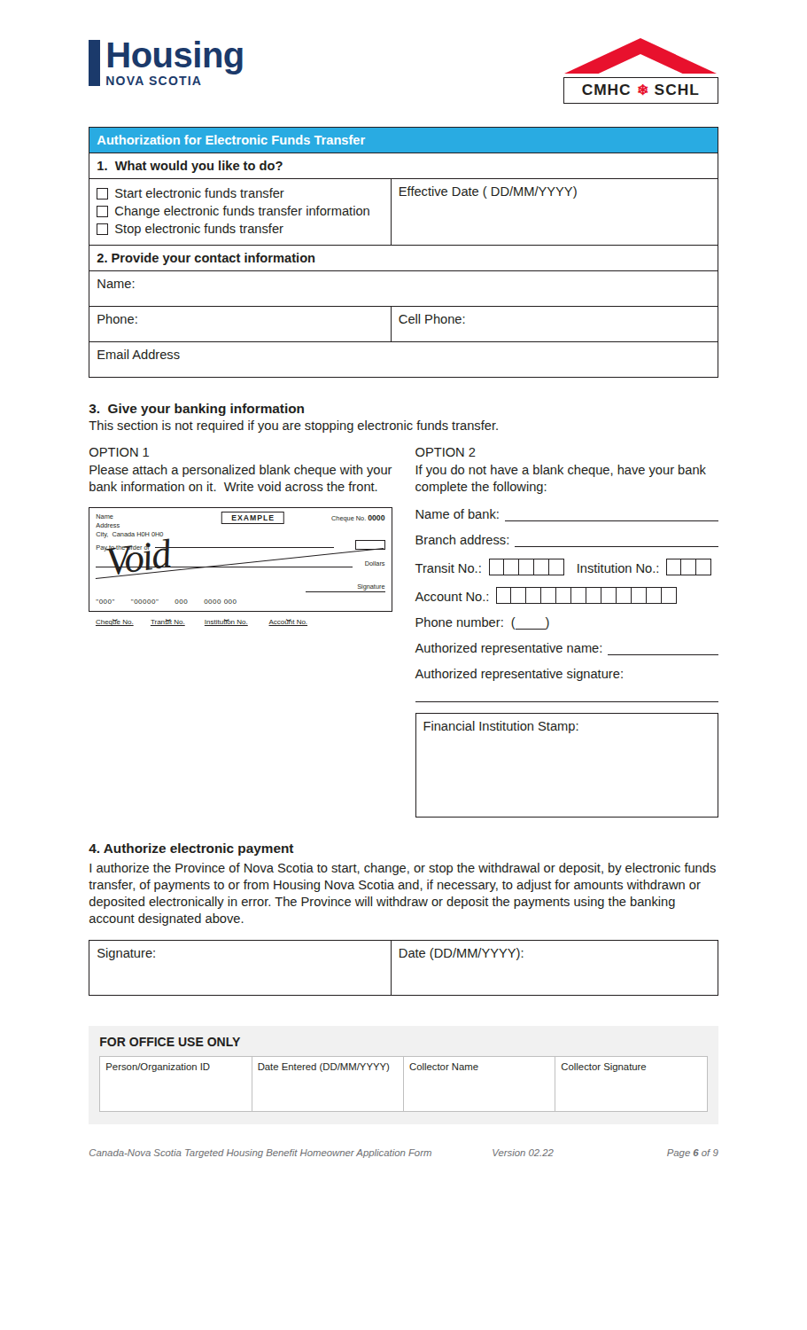Housing
NOVA SCOTIA
CMHC ❄ SCHL
| Authorization for Electronic Funds Transfer |
| 1. What would you like to do? |
| Start electronic funds transfer Change electronic funds transfer information Stop electronic funds transfer | Effective Date ( DD/MM/YYYY) |
| 2. Provide your contact information |
| Name: |
| Phone: | Cell Phone: |
| Email Address |
3. Give your banking information
This section is not required if you are stopping electronic funds transfer.
OPTION 1
Please attach a personalized blank cheque with your bank information on it. Write void across the front.
Name
Address
City, Canada H0H 0H0
EXAMPLE
Cheque No. 0000
Pay to the order of
Dollars
Signature
Void
"000" "00000" 000 0000 000
⏟
Cheque No.
⏟
Transit No.
⏟
Institution No.
⏟
Account No.
OPTION 2
If you do not have a blank cheque, have your bank complete the following:
Name of bank:
Branch address:
Transit No.: Institution No.:
Account No.:
Phone number: ( )
Authorized representative name:
Authorized representative signature:
Financial Institution Stamp:
4. Authorize electronic payment
I authorize the Province of Nova Scotia to start, change, or stop the withdrawal or deposit, by electronic funds transfer, of payments to or from Housing Nova Scotia and, if necessary, to adjust for amounts withdrawn or deposited electronically in error. The Province will withdraw or deposit the payments using the banking account designated above.
| Signature: | Date (DD/MM/YYYY): |
FOR OFFICE USE ONLY
| Person/Organization ID | Date Entered (DD/MM/YYYY) | Collector Name | Collector Signature |
Canada-Nova Scotia Targeted Housing Benefit Homeowner Application Form
Version 02.22
Page 6 of 9